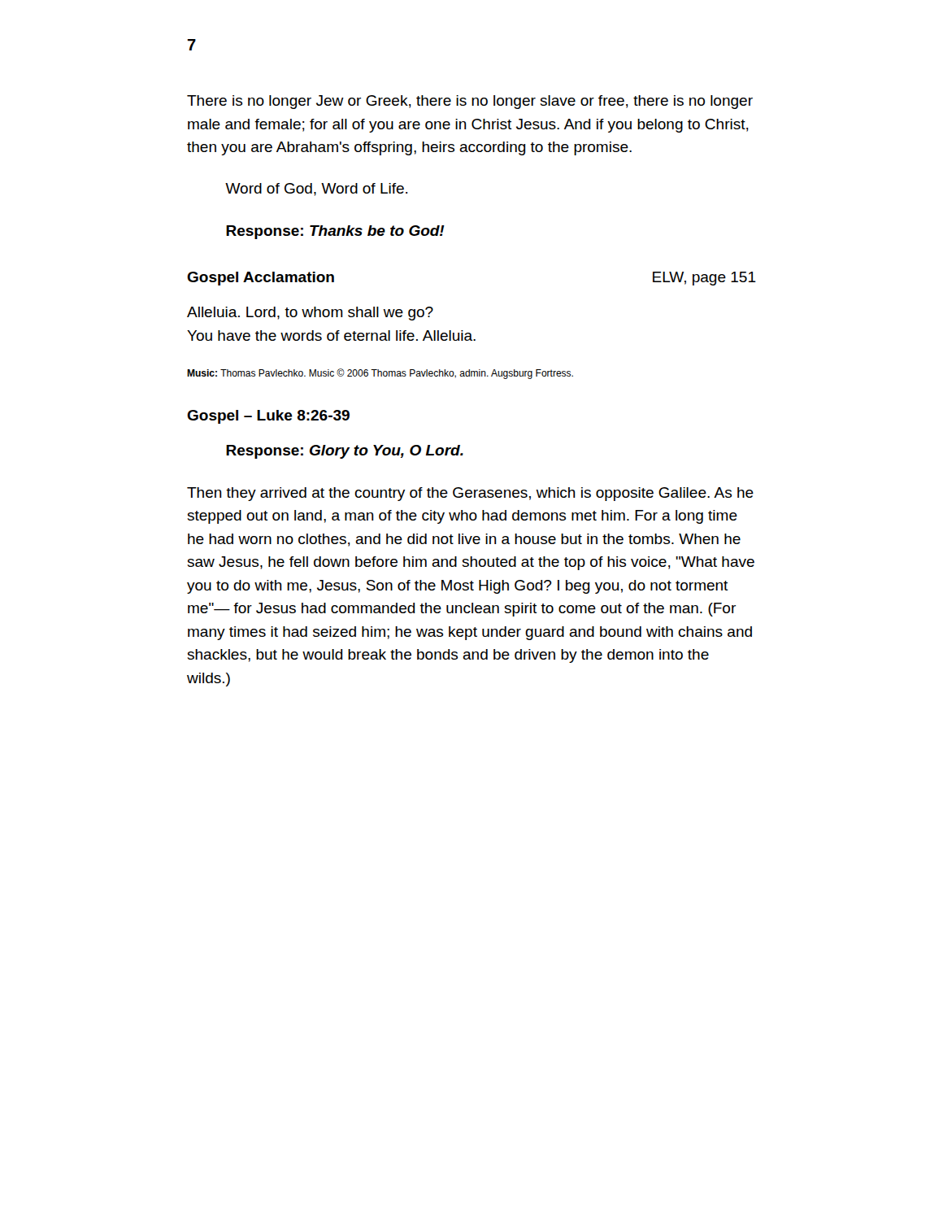7
There is no longer Jew or Greek, there is no longer slave or free, there is no longer male and female; for all of you are one in Christ Jesus. And if you belong to Christ, then you are Abraham's offspring, heirs according to the promise.
Word of God, Word of Life.
Response: Thanks be to God!
Gospel Acclamation ELW, page 151
Alleluia. Lord, to whom shall we go?
You have the words of eternal life. Alleluia.
Music: Thomas Pavlechko. Music © 2006 Thomas Pavlechko, admin. Augsburg Fortress.
Gospel – Luke 8:26-39
Response: Glory to You, O Lord.
Then they arrived at the country of the Gerasenes, which is opposite Galilee. As he stepped out on land, a man of the city who had demons met him. For a long time he had worn no clothes, and he did not live in a house but in the tombs. When he saw Jesus, he fell down before him and shouted at the top of his voice, "What have you to do with me, Jesus, Son of the Most High God? I beg you, do not torment me"— for Jesus had commanded the unclean spirit to come out of the man. (For many times it had seized him; he was kept under guard and bound with chains and shackles, but he would break the bonds and be driven by the demon into the wilds.)